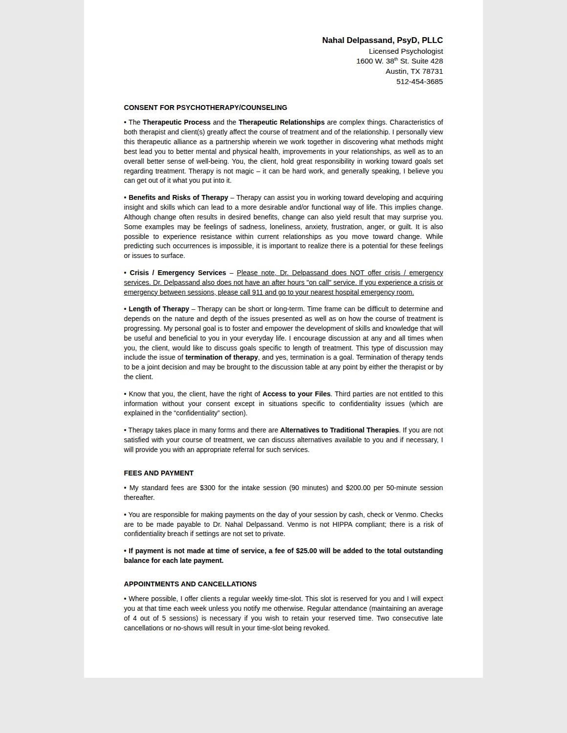Nahal Delpassand, PsyD, PLLC
Licensed Psychologist
1600 W. 38th St. Suite 428
Austin, TX 78731
512-454-3685
Consent for Psychotherapy/Counseling
• The Therapeutic Process and the Therapeutic Relationships are complex things. Characteristics of both therapist and client(s) greatly affect the course of treatment and of the relationship. I personally view this therapeutic alliance as a partnership wherein we work together in discovering what methods might best lead you to better mental and physical health, improvements in your relationships, as well as to an overall better sense of well-being. You, the client, hold great responsibility in working toward goals set regarding treatment. Therapy is not magic – it can be hard work, and generally speaking, I believe you can get out of it what you put into it.
• Benefits and Risks of Therapy – Therapy can assist you in working toward developing and acquiring insight and skills which can lead to a more desirable and/or functional way of life. This implies change. Although change often results in desired benefits, change can also yield result that may surprise you. Some examples may be feelings of sadness, loneliness, anxiety, frustration, anger, or guilt. It is also possible to experience resistance within current relationships as you move toward change. While predicting such occurrences is impossible, it is important to realize there is a potential for these feelings or issues to surface.
• Crisis / Emergency Services – Please note, Dr. Delpassand does NOT offer crisis / emergency services. Dr. Delpassand also does not have an after hours "on call" service. If you experience a crisis or emergency between sessions, please call 911 and go to your nearest hospital emergency room.
• Length of Therapy – Therapy can be short or long-term. Time frame can be difficult to determine and depends on the nature and depth of the issues presented as well as on how the course of treatment is progressing. My personal goal is to foster and empower the development of skills and knowledge that will be useful and beneficial to you in your everyday life. I encourage discussion at any and all times when you, the client, would like to discuss goals specific to length of treatment. This type of discussion may include the issue of termination of therapy, and yes, termination is a goal. Termination of therapy tends to be a joint decision and may be brought to the discussion table at any point by either the therapist or by the client.
• Know that you, the client, have the right of Access to your Files. Third parties are not entitled to this information without your consent except in situations specific to confidentiality issues (which are explained in the “confidentiality” section).
• Therapy takes place in many forms and there are Alternatives to Traditional Therapies. If you are not satisfied with your course of treatment, we can discuss alternatives available to you and if necessary, I will provide you with an appropriate referral for such services.
Fees and Payment
• My standard fees are $300 for the intake session (90 minutes) and $200.00 per 50-minute session thereafter.
• You are responsible for making payments on the day of your session by cash, check or Venmo. Checks are to be made payable to Dr. Nahal Delpassand. Venmo is not HIPPA compliant; there is a risk of confidentiality breach if settings are not set to private.
• If payment is not made at time of service, a fee of $25.00 will be added to the total outstanding balance for each late payment.
Appointments and Cancellations
• Where possible, I offer clients a regular weekly time-slot. This slot is reserved for you and I will expect you at that time each week unless you notify me otherwise. Regular attendance (maintaining an average of 4 out of 5 sessions) is necessary if you wish to retain your reserved time. Two consecutive late cancellations or no-shows will result in your time-slot being revoked.